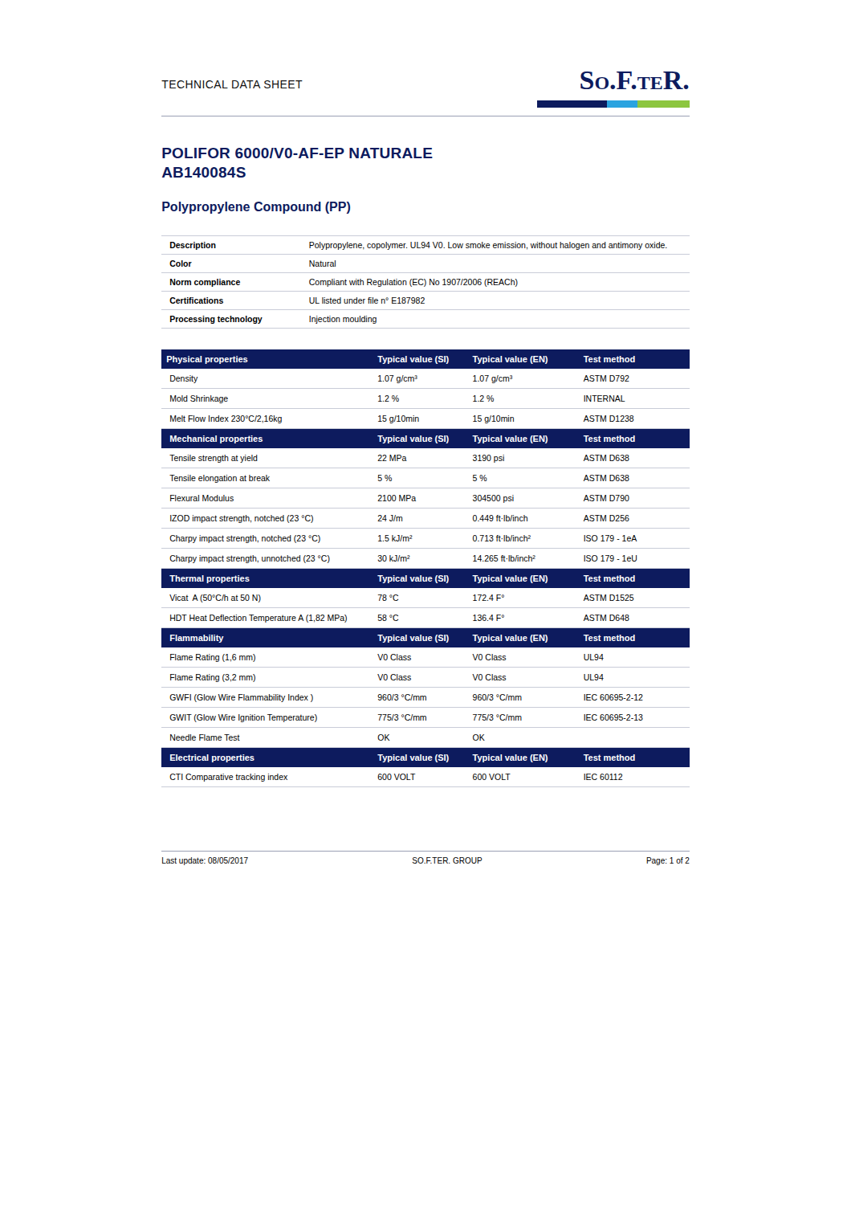TECHNICAL DATA SHEET
SO.F.TER.
POLIFOR 6000/V0-AF-EP NATURALE
AB140084S
Polypropylene Compound (PP)
| Description | Polypropylene, copolymer. UL94 V0. Low smoke emission, without halogen and antimony oxide. |
| Color | Natural |
| Norm compliance | Compliant with Regulation (EC) No 1907/2006 (REACh) |
| Certifications | UL listed under file n° E187982 |
| Processing technology | Injection moulding |
| Physical properties | Typical value (SI) | Typical value (EN) | Test method |
| --- | --- | --- | --- |
| Density | 1.07 g/cm³ | 1.07 g/cm³ | ASTM D792 |
| Mold Shrinkage | 1.2 % | 1.2 % | INTERNAL |
| Melt Flow Index 230°C/2,16kg | 15 g/10min | 15 g/10min | ASTM D1238 |
| Mechanical properties | Typical value (SI) | Typical value (EN) | Test method |
| Tensile strength at yield | 22 MPa | 3190 psi | ASTM D638 |
| Tensile elongation at break | 5 % | 5 % | ASTM D638 |
| Flexural Modulus | 2100 MPa | 304500 psi | ASTM D790 |
| IZOD impact strength, notched (23 °C) | 24 J/m | 0.449 ft·lb/inch | ASTM D256 |
| Charpy impact strength, notched (23 °C) | 1.5 kJ/m² | 0.713 ft·lb/inch² | ISO 179 - 1eA |
| Charpy impact strength, unnotched (23 °C) | 30 kJ/m² | 14.265 ft·lb/inch² | ISO 179 - 1eU |
| Thermal properties | Typical value (SI) | Typical value (EN) | Test method |
| Vicat A (50°C/h at 50 N) | 78 °C | 172.4 F° | ASTM D1525 |
| HDT Heat Deflection Temperature A (1,82 MPa) | 58 °C | 136.4 F° | ASTM D648 |
| Flammability | Typical value (SI) | Typical value (EN) | Test method |
| Flame Rating (1,6 mm) | V0 Class | V0 Class | UL94 |
| Flame Rating (3,2 mm) | V0 Class | V0 Class | UL94 |
| GWFI (Glow Wire Flammability Index ) | 960/3 °C/mm | 960/3 °C/mm | IEC 60695-2-12 |
| GWIT (Glow Wire Ignition Temperature) | 775/3 °C/mm | 775/3 °C/mm | IEC 60695-2-13 |
| Needle Flame Test | OK | OK | |
| Electrical properties | Typical value (SI) | Typical value (EN) | Test method |
| CTI Comparative tracking index | 600 VOLT | 600 VOLT | IEC 60112 |
Last update: 08/05/2017
SO.F.TER. GROUP
Page: 1 of 2